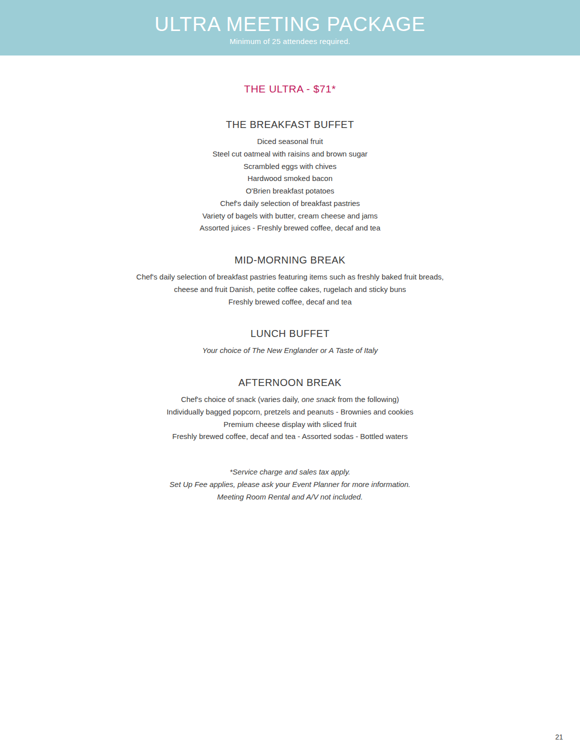ULTRA MEETING PACKAGE
Minimum of 25 attendees required.
THE ULTRA - $71*
THE BREAKFAST BUFFET
Diced seasonal fruit
Steel cut oatmeal with raisins and brown sugar
Scrambled eggs with chives
Hardwood smoked bacon
O'Brien breakfast potatoes
Chef's daily selection of breakfast pastries
Variety of bagels with butter, cream cheese and jams
Assorted juices - Freshly brewed coffee, decaf and tea
MID-MORNING BREAK
Chef's daily selection of breakfast pastries featuring items such as freshly baked fruit breads,
cheese and fruit Danish, petite coffee cakes, rugelach and sticky buns
Freshly brewed coffee, decaf and tea
LUNCH BUFFET
Your choice of The New Englander or A Taste of Italy
AFTERNOON BREAK
Chef's choice of snack (varies daily, one snack from the following)
Individually bagged popcorn, pretzels and peanuts - Brownies and cookies
Premium cheese display with sliced fruit
Freshly brewed coffee, decaf and tea - Assorted sodas - Bottled waters
*Service charge and sales tax apply.
Set Up Fee applies, please ask your Event Planner for more information.
Meeting Room Rental and A/V not included.
21